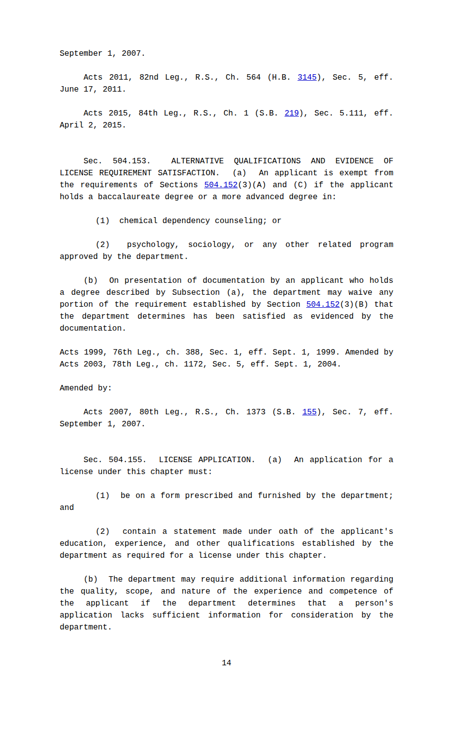September 1, 2007.
Acts 2011, 82nd Leg., R.S., Ch. 564 (H.B. 3145), Sec. 5, eff. June 17, 2011.
Acts 2015, 84th Leg., R.S., Ch. 1 (S.B. 219), Sec. 5.111, eff. April 2, 2015.
Sec. 504.153. ALTERNATIVE QUALIFICATIONS AND EVIDENCE OF LICENSE REQUIREMENT SATISFACTION. (a) An applicant is exempt from the requirements of Sections 504.152(3)(A) and (C) if the applicant holds a baccalaureate degree or a more advanced degree in:
(1) chemical dependency counseling; or
(2) psychology, sociology, or any other related program approved by the department.
(b) On presentation of documentation by an applicant who holds a degree described by Subsection (a), the department may waive any portion of the requirement established by Section 504.152(3)(B) that the department determines has been satisfied as evidenced by the documentation.
Acts 1999, 76th Leg., ch. 388, Sec. 1, eff. Sept. 1, 1999. Amended by Acts 2003, 78th Leg., ch. 1172, Sec. 5, eff. Sept. 1, 2004.
Amended by:
Acts 2007, 80th Leg., R.S., Ch. 1373 (S.B. 155), Sec. 7, eff. September 1, 2007.
Sec. 504.155. LICENSE APPLICATION. (a) An application for a license under this chapter must:
(1) be on a form prescribed and furnished by the department; and
(2) contain a statement made under oath of the applicant's education, experience, and other qualifications established by the department as required for a license under this chapter.
(b) The department may require additional information regarding the quality, scope, and nature of the experience and competence of the applicant if the department determines that a person's application lacks sufficient information for consideration by the department.
14